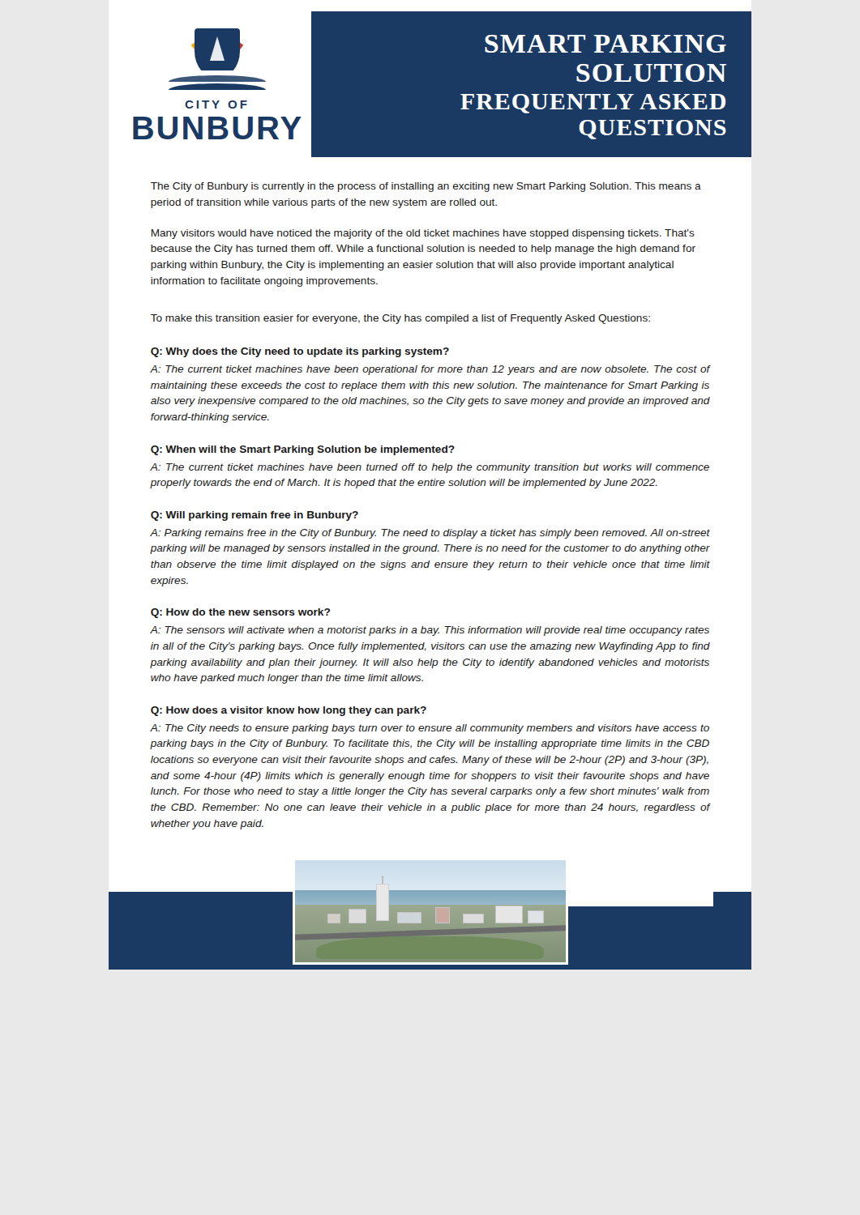City of
Bunbury
Smart Parking Solution
Frequently Asked Questions
The City of Bunbury is currently in the process of installing an exciting new Smart Parking Solution. This means a period of transition while various parts of the new system are rolled out.
Many visitors would have noticed the majority of the old ticket machines have stopped dispensing tickets. That's because the City has turned them off. While a functional solution is needed to help manage the high demand for parking within Bunbury, the City is implementing an easier solution that will also provide important analytical information to facilitate ongoing improvements.
To make this transition easier for everyone, the City has compiled a list of Frequently Asked Questions:
Q: Why does the City need to update its parking system?
A: The current ticket machines have been operational for more than 12 years and are now obsolete. The cost of maintaining these exceeds the cost to replace them with this new solution. The maintenance for Smart Parking is also very inexpensive compared to the old machines, so the City gets to save money and provide an improved and forward-thinking service.
Q: When will the Smart Parking Solution be implemented?
A: The current ticket machines have been turned off to help the community transition but works will commence properly towards the end of March. It is hoped that the entire solution will be implemented by June 2022.
Q: Will parking remain free in Bunbury?
A: Parking remains free in the City of Bunbury. The need to display a ticket has simply been removed. All on-street parking will be managed by sensors installed in the ground. There is no need for the customer to do anything other than observe the time limit displayed on the signs and ensure they return to their vehicle once that time limit expires.
Q: How do the new sensors work?
A: The sensors will activate when a motorist parks in a bay. This information will provide real time occupancy rates in all of the City's parking bays. Once fully implemented, visitors can use the amazing new Wayfinding App to find parking availability and plan their journey. It will also help the City to identify abandoned vehicles and motorists who have parked much longer than the time limit allows.
Q: How does a visitor know how long they can park?
A: The City needs to ensure parking bays turn over to ensure all community members and visitors have access to parking bays in the City of Bunbury. To facilitate this, the City will be installing appropriate time limits in the CBD locations so everyone can visit their favourite shops and cafes. Many of these will be 2-hour (2P) and 3-hour (3P), and some 4-hour (4P) limits which is generally enough time for shoppers to visit their favourite shops and have lunch. For those who need to stay a little longer the City has several carparks only a few short minutes' walk from the CBD. Remember: No one can leave their vehicle in a public place for more than 24 hours, regardless of whether you have paid.